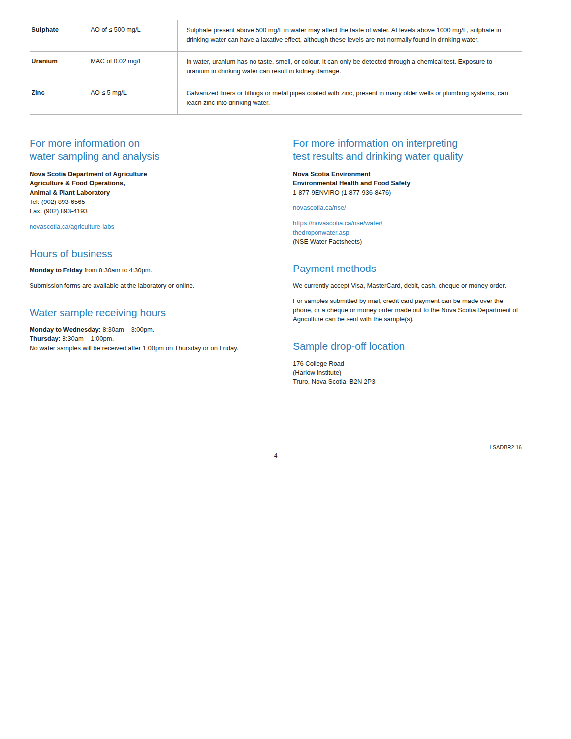| Sulphate | AO of ≤ 500 mg/L | Sulphate present above 500 mg/L in water may affect the taste of water. At levels above 1000 mg/L, sulphate in drinking water can have a laxative effect, although these levels are not normally found in drinking water. |
| Uranium | MAC of 0.02 mg/L | In water, uranium has no taste, smell, or colour. It can only be detected through a chemical test. Exposure to uranium in drinking water can result in kidney damage. |
| Zinc | AO ≤ 5 mg/L | Galvanized liners or fittings or metal pipes coated with zinc, present in many older wells or plumbing systems, can leach zinc into drinking water. |
For more information on
water sampling and analysis
Nova Scotia Department of Agriculture
Agriculture & Food Operations,
Animal & Plant Laboratory
Tel: (902) 893-6565
Fax: (902) 893-4193
novascotia.ca/agriculture-labs
Hours of business
Monday to Friday from 8:30am to 4:30pm.
Submission forms are available at the laboratory or online.
Water sample receiving hours
Monday to Wednesday: 8:30am – 3:00pm.
Thursday: 8:30am – 1:00pm.
No water samples will be received after 1:00pm on Thursday or on Friday.
For more information on interpreting
test results and drinking water quality
Nova Scotia Environment
Environmental Health and Food Safety
1-877-9ENVIRO (1-877-936-8476)
novascotia.ca/nse/
https://novascotia.ca/nse/water/
thedroponwater.asp
(NSE Water Factsheets)
Payment methods
We currently accept Visa, MasterCard, debit, cash, cheque or money order.
For samples submitted by mail, credit card payment can be made over the phone, or a cheque or money order made out to the Nova Scotia Department of Agriculture can be sent with the sample(s).
Sample drop-off location
176 College Road
(Harlow Institute)
Truro, Nova Scotia B2N 2P3
LSADBR2.16 4